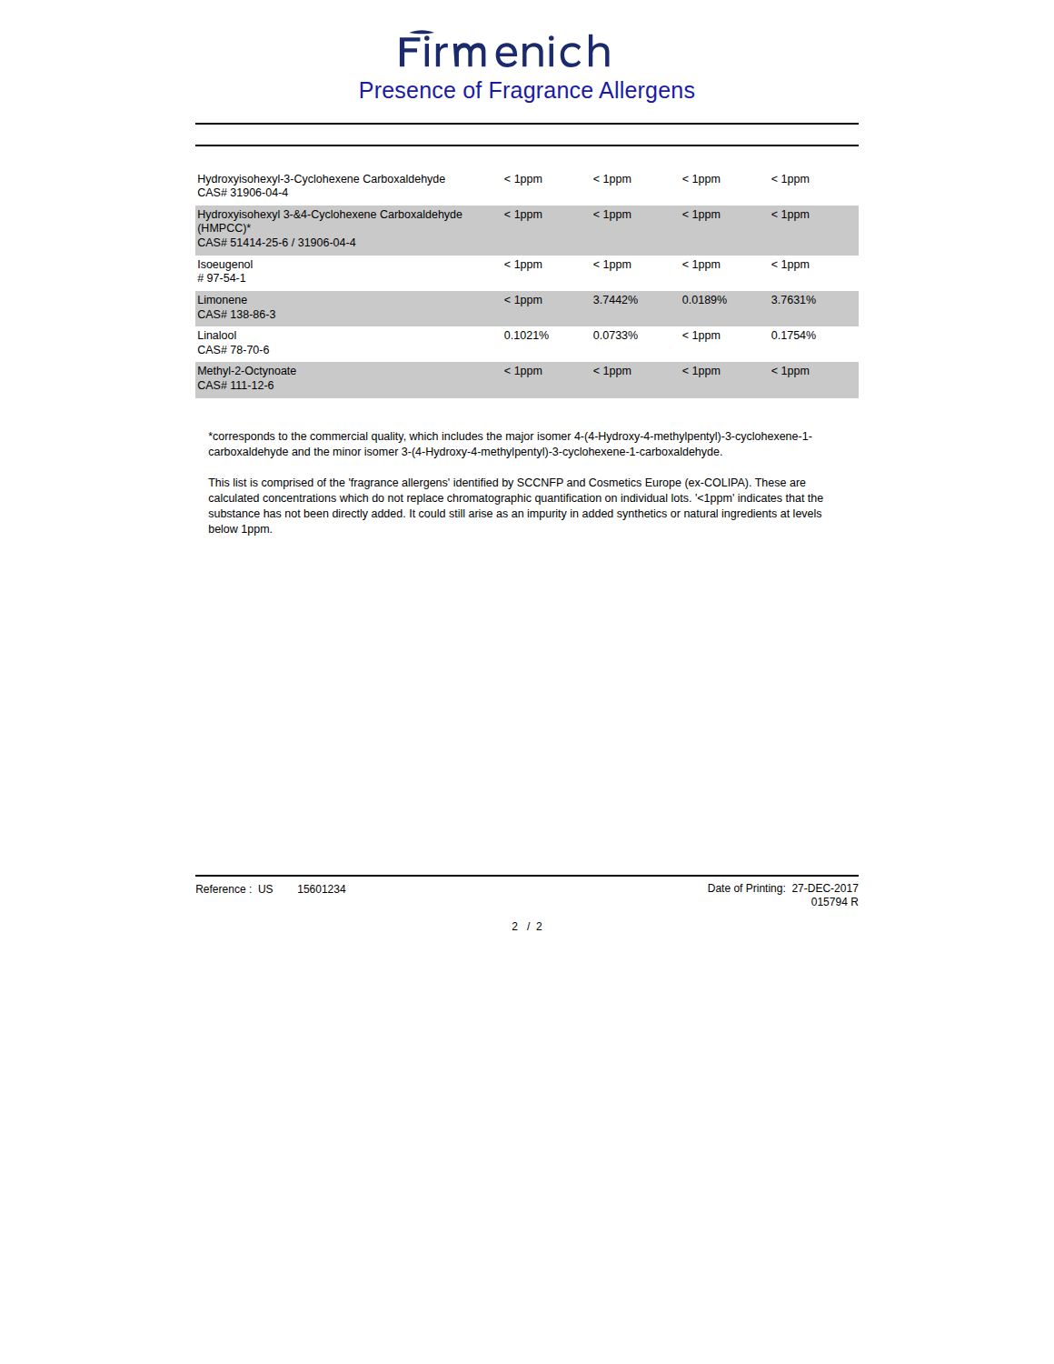Presence of Fragrance Allergens
| Hydroxyisohexyl-3-Cyclohexene Carboxaldehyde CAS# 31906-04-4 | < 1ppm | < 1ppm | < 1ppm | < 1ppm |
| Hydroxyisohexyl 3-&4-Cyclohexene Carboxaldehyde (HMPCC)* CAS# 51414-25-6 / 31906-04-4 | < 1ppm | < 1ppm | < 1ppm | < 1ppm |
| Isoeugenol # 97-54-1 | < 1ppm | < 1ppm | < 1ppm | < 1ppm |
| Limonene CAS# 138-86-3 | < 1ppm | 3.7442% | 0.0189% | 3.7631% |
| Linalool CAS# 78-70-6 | 0.1021% | 0.0733% | < 1ppm | 0.1754% |
| Methyl-2-Octynoate CAS# 111-12-6 | < 1ppm | < 1ppm | < 1ppm | < 1ppm |
*corresponds to the commercial quality, which includes the major isomer 4-(4-Hydroxy-4-methylpentyl)-3-cyclohexene-1-carboxaldehyde and the minor isomer 3-(4-Hydroxy-4-methylpentyl)-3-cyclohexene-1-carboxaldehyde.
This list is comprised of the 'fragrance allergens' identified by SCCNFP and Cosmetics Europe (ex-COLIPA). These are calculated concentrations which do not replace chromatographic quantification on individual lots. '<1ppm' indicates that the substance has not been directly added. It could still arise as an impurity in added synthetics or natural ingredients at levels below 1ppm.
Reference : US 15601234
Date of Printing: 27-DEC-2017
015794 R
2 / 2